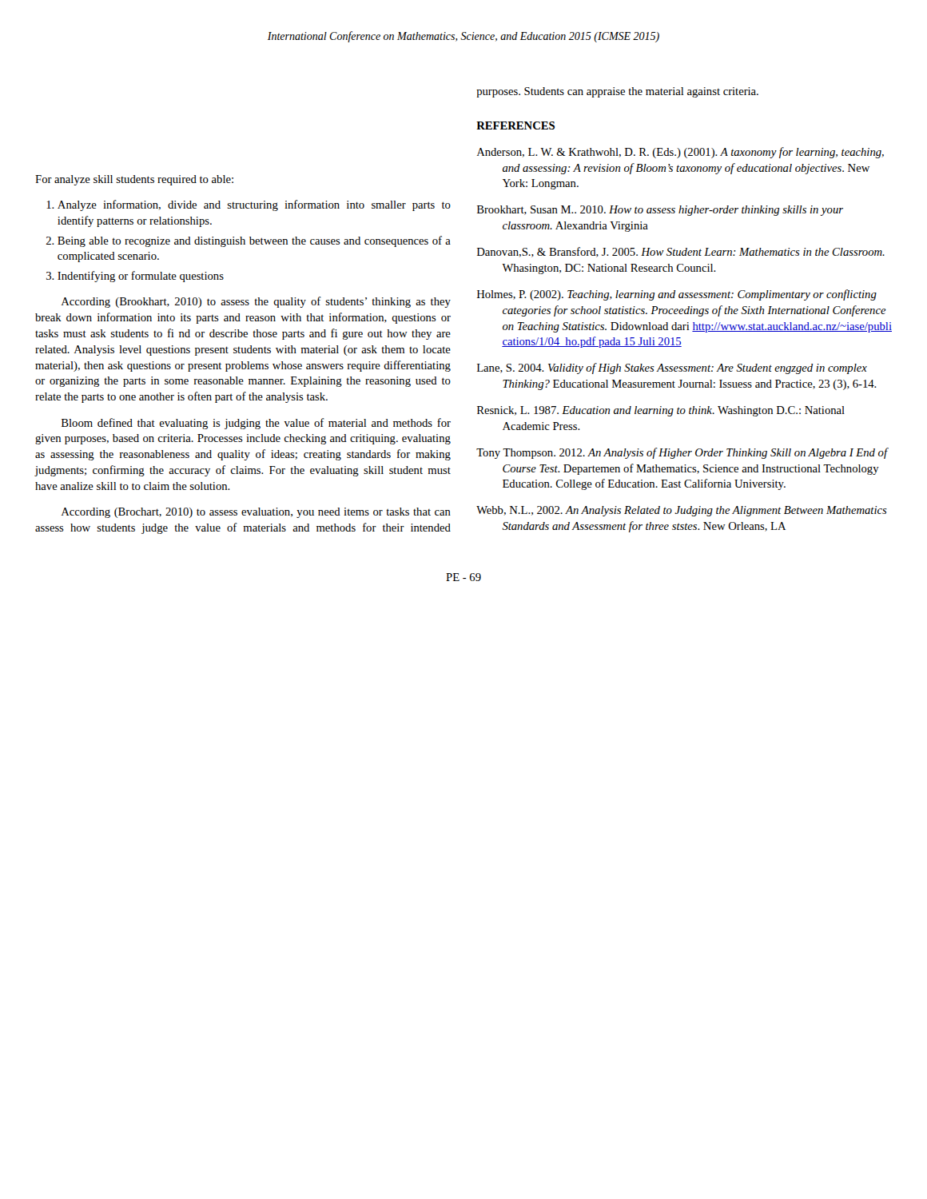International Conference on Mathematics, Science, and Education 2015 (ICMSE 2015)
For analyze skill students required to able:
Analyze information, divide and structuring information into smaller parts to identify patterns or relationships.
Being able to recognize and distinguish between the causes and consequences of a complicated scenario.
Indentifying or formulate questions
According (Brookhart, 2010) to assess the quality of students’ thinking as they break down information into its parts and reason with that information, questions or tasks must ask students to fi nd or describe those parts and fi gure out how they are related. Analysis level questions present students with material (or ask them to locate material), then ask questions or present problems whose answers require differentiating or organizing the parts in some reasonable manner. Explaining the reasoning used to relate the parts to one another is often part of the analysis task.
Bloom defined that evaluating is judging the value of material and methods for given purposes, based on criteria. Processes include checking and critiquing. evaluating as assessing the reasonableness and quality of ideas; creating standards for making judgments; confirming the accuracy of claims. For the evaluating skill student must have analize skill to to claim the solution.
According (Brochart, 2010) to assess evaluation, you need items or tasks that can assess how students judge the value of materials and methods for their intended purposes. Students can appraise the material against criteria.
REFERENCES
Anderson, L. W. & Krathwohl, D. R. (Eds.) (2001). A taxonomy for learning, teaching, and assessing: A revision of Bloom’s taxonomy of educational objectives. New York: Longman.
Brookhart, Susan M.. 2010. How to assess higher-order thinking skills in your classroom. Alexandria Virginia
Danovan,S., & Bransford, J. 2005. How Student Learn: Mathematics in the Classroom. Whasington, DC: National Research Council.
Holmes, P. (2002). Teaching, learning and assessment: Complimentary or conflicting categories for school statistics. Proceedings of the Sixth International Conference on Teaching Statistics. Didownload dari http://www.stat.auckland.ac.nz/~iase/publications/1/04_ho.pdf pada 15 Juli 2015
Lane, S. 2004. Validity of High Stakes Assessment: Are Student engzged in complex Thinking? Educational Measurement Journal: Issuess and Practice, 23 (3), 6-14.
Resnick, L. 1987. Education and learning to think. Washington D.C.: National Academic Press.
Tony Thompson. 2012. An Analysis of Higher Order Thinking Skill on Algebra I End of Course Test. Departemen of Mathematics, Science and Instructional Technology Education. College of Education. East California University.
Webb, N.L., 2002. An Analysis Related to Judging the Alignment Between Mathematics Standards and Assessment for three ststes. New Orleans, LA
PE - 69